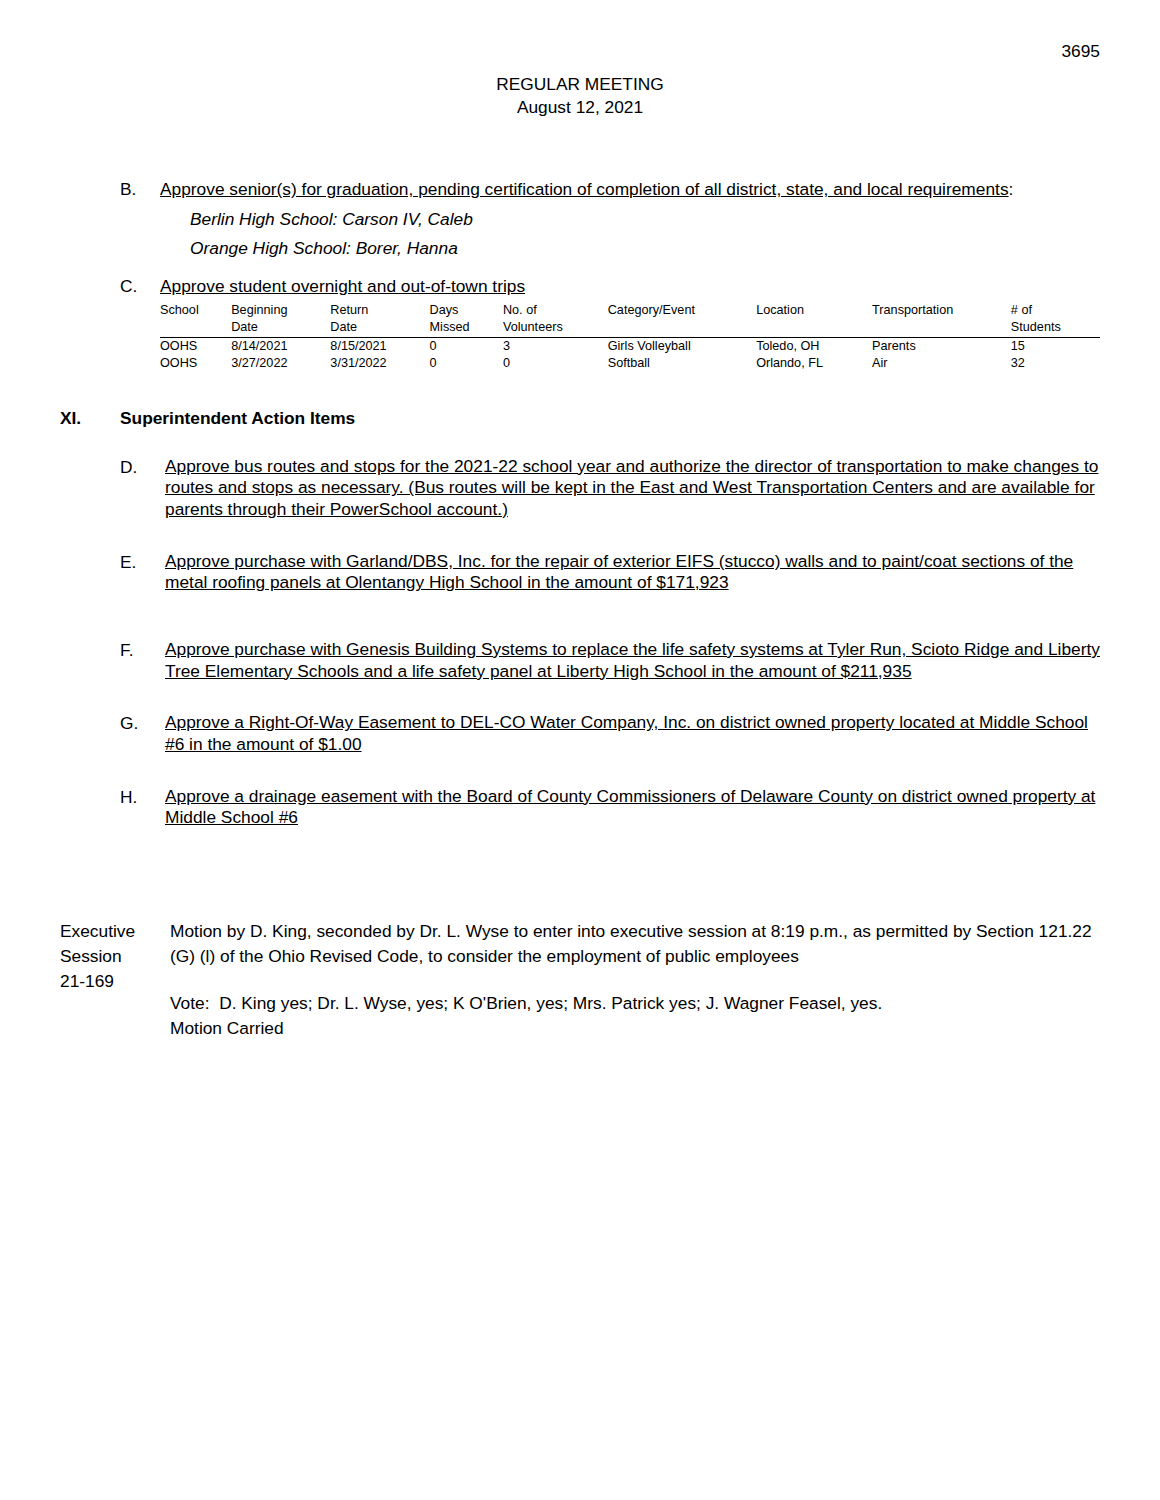3695
REGULAR MEETING
August 12, 2021
B.
Approve senior(s) for graduation, pending certification of completion of all district, state, and local requirements:
Berlin High School: Carson IV, Caleb
Orange High School: Borer, Hanna
C.
Approve student overnight and out-of-town trips
| School | Beginning | Return | Days | No. of | Category/Event | Location | Transportation | # of |
| --- | --- | --- | --- | --- | --- | --- | --- | --- |
| | Date | Date | Missed | Volunteers | | | | Students |
| OOHS | 8/14/2021 | 8/15/2021 | 0 | 3 | Girls Volleyball | Toledo, OH | Parents | 15 |
| OOHS | 3/27/2022 | 3/31/2022 | 0 | 0 | Softball | Orlando, FL | Air | 32 |
XI.
Superintendent Action Items
D.
Approve bus routes and stops for the 2021-22 school year and authorize the director of transportation to make changes to routes and stops as necessary. (Bus routes will be kept in the East and West Transportation Centers and are available for parents through their PowerSchool account.)
E.
Approve purchase with Garland/DBS, Inc. for the repair of exterior EIFS (stucco) walls and to paint/coat sections of the metal roofing panels at Olentangy High School in the amount of $171,923
F.
Approve purchase with Genesis Building Systems to replace the life safety systems at Tyler Run, Scioto Ridge and Liberty Tree Elementary Schools and a life safety panel at Liberty High School in the amount of $211,935
G.
Approve a Right-Of-Way Easement to DEL-CO Water Company, Inc. on district owned property located at Middle School #6 in the amount of $1.00
H.
Approve a drainage easement with the Board of County Commissioners of Delaware County on district owned property at Middle School #6
Executive
Session
21-169
Motion by D. King, seconded by Dr. L. Wyse to enter into executive session at 8:19 p.m., as permitted by Section 121.22 (G) (l) of the Ohio Revised Code, to consider the employment of public employees
Vote: D. King yes; Dr. L. Wyse, yes; K O'Brien, yes; Mrs. Patrick yes; J. Wagner Feasel, yes.
Motion Carried